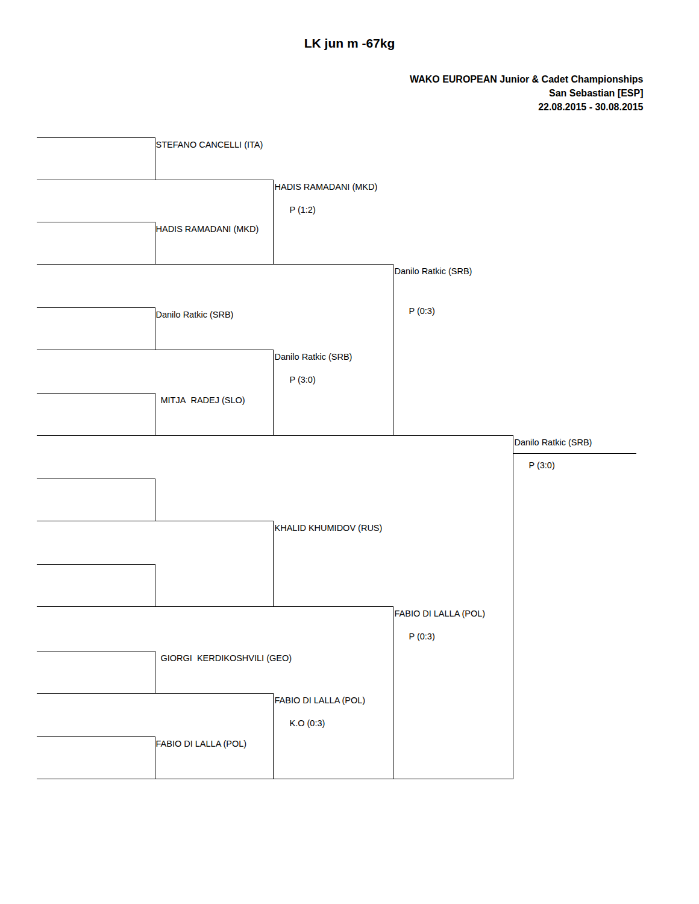LK jun m -67kg
WAKO EUROPEAN Junior & Cadet Championships
San Sebastian [ESP]
22.08.2015 - 30.08.2015
STEFANO CANCELLI (ITA)
HADIS RAMADANI (MKD)
Danilo Ratkic (SRB)
MITJA RADEJ (SLO)
GIORGI KERDIKOSHVILI (GEO)
FABIO DI LALLA (POL)
HADIS RAMADANI (MKD)
P (1:2)
Danilo Ratkic (SRB)
P (3:0)
KHALID KHUMIDOV (RUS)
FABIO DI LALLA (POL)
K.O (0:3)
Danilo Ratkic (SRB)
P (0:3)
FABIO DI LALLA (POL)
P (0:3)
Danilo Ratkic (SRB)
P (3:0)